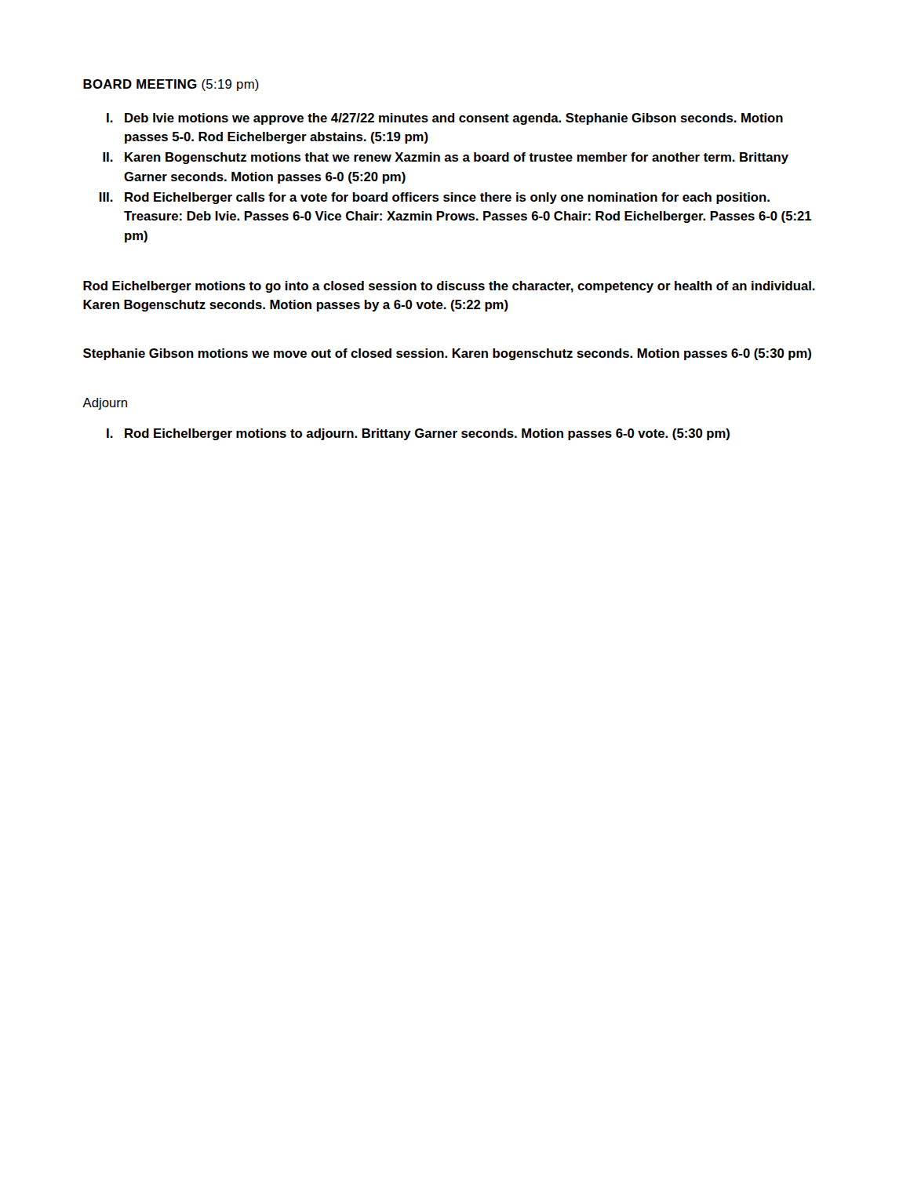BOARD MEETING (5:19 pm)
Deb Ivie motions we approve the 4/27/22 minutes and consent agenda. Stephanie Gibson seconds. Motion passes 5-0. Rod Eichelberger abstains. (5:19 pm)
Karen Bogenschutz motions that we renew Xazmin as a board of trustee member for another term. Brittany Garner seconds. Motion passes 6-0 (5:20 pm)
Rod Eichelberger calls for a vote for board officers since there is only one nomination for each position. Treasure: Deb Ivie. Passes 6-0 Vice Chair: Xazmin Prows. Passes 6-0 Chair: Rod Eichelberger. Passes 6-0 (5:21 pm)
Rod Eichelberger motions to go into a closed session to discuss the character, competency or health of an individual. Karen Bogenschutz seconds. Motion passes by a 6-0 vote. (5:22 pm)
Stephanie Gibson motions we move out of closed session. Karen bogenschutz seconds. Motion passes 6-0 (5:30 pm)
Adjourn
Rod Eichelberger motions to adjourn. Brittany Garner seconds. Motion passes 6-0 vote. (5:30 pm)